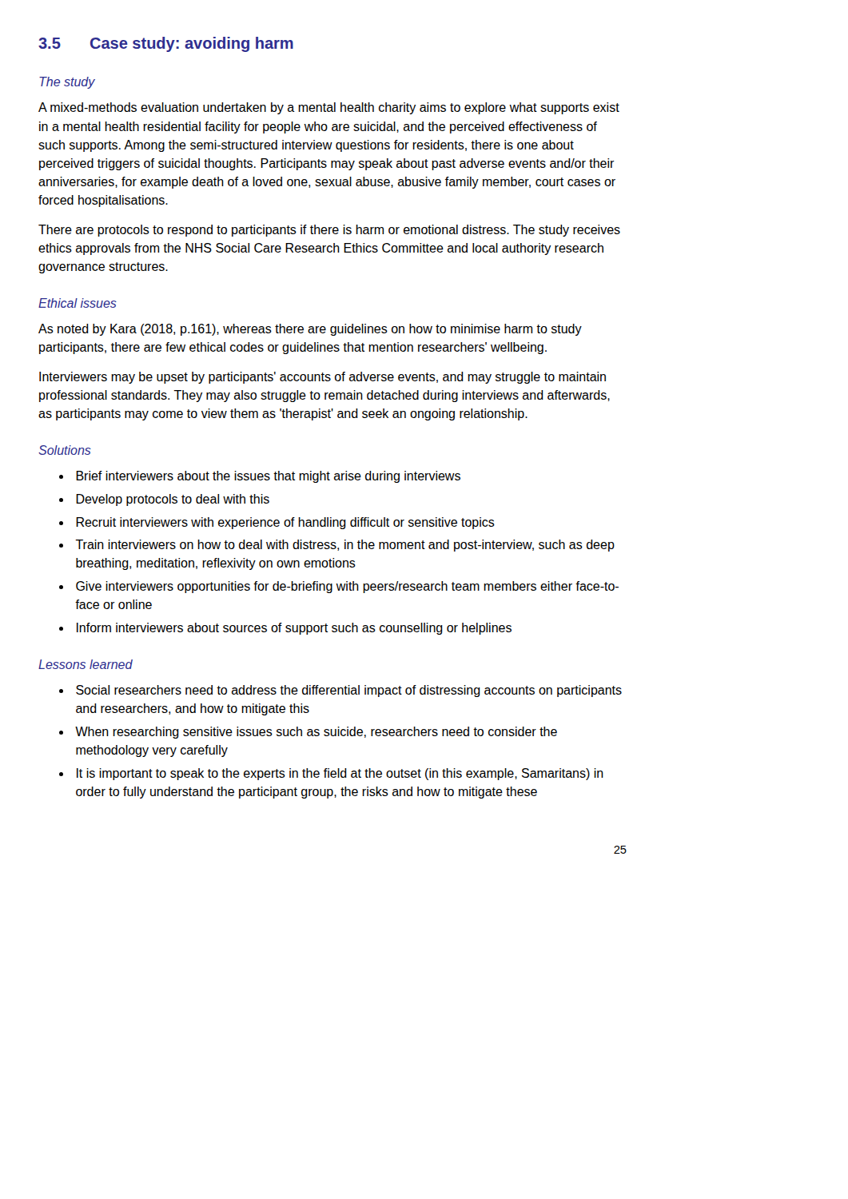3.5 Case study: avoiding harm
The study
A mixed-methods evaluation undertaken by a mental health charity aims to explore what supports exist in a mental health residential facility for people who are suicidal, and the perceived effectiveness of such supports. Among the semi-structured interview questions for residents, there is one about perceived triggers of suicidal thoughts. Participants may speak about past adverse events and/or their anniversaries, for example death of a loved one, sexual abuse, abusive family member, court cases or forced hospitalisations.
There are protocols to respond to participants if there is harm or emotional distress. The study receives ethics approvals from the NHS Social Care Research Ethics Committee and local authority research governance structures.
Ethical issues
As noted by Kara (2018, p.161), whereas there are guidelines on how to minimise harm to study participants, there are few ethical codes or guidelines that mention researchers' wellbeing.
Interviewers may be upset by participants' accounts of adverse events, and may struggle to maintain professional standards. They may also struggle to remain detached during interviews and afterwards, as participants may come to view them as 'therapist' and seek an ongoing relationship.
Solutions
Brief interviewers about the issues that might arise during interviews
Develop protocols to deal with this
Recruit interviewers with experience of handling difficult or sensitive topics
Train interviewers on how to deal with distress, in the moment and post-interview, such as deep breathing, meditation, reflexivity on own emotions
Give interviewers opportunities for de-briefing with peers/research team members either face-to-face or online
Inform interviewers about sources of support such as counselling or helplines
Lessons learned
Social researchers need to address the differential impact of distressing accounts on participants and researchers, and how to mitigate this
When researching sensitive issues such as suicide, researchers need to consider the methodology very carefully
It is important to speak to the experts in the field at the outset (in this example, Samaritans) in order to fully understand the participant group, the risks and how to mitigate these
25